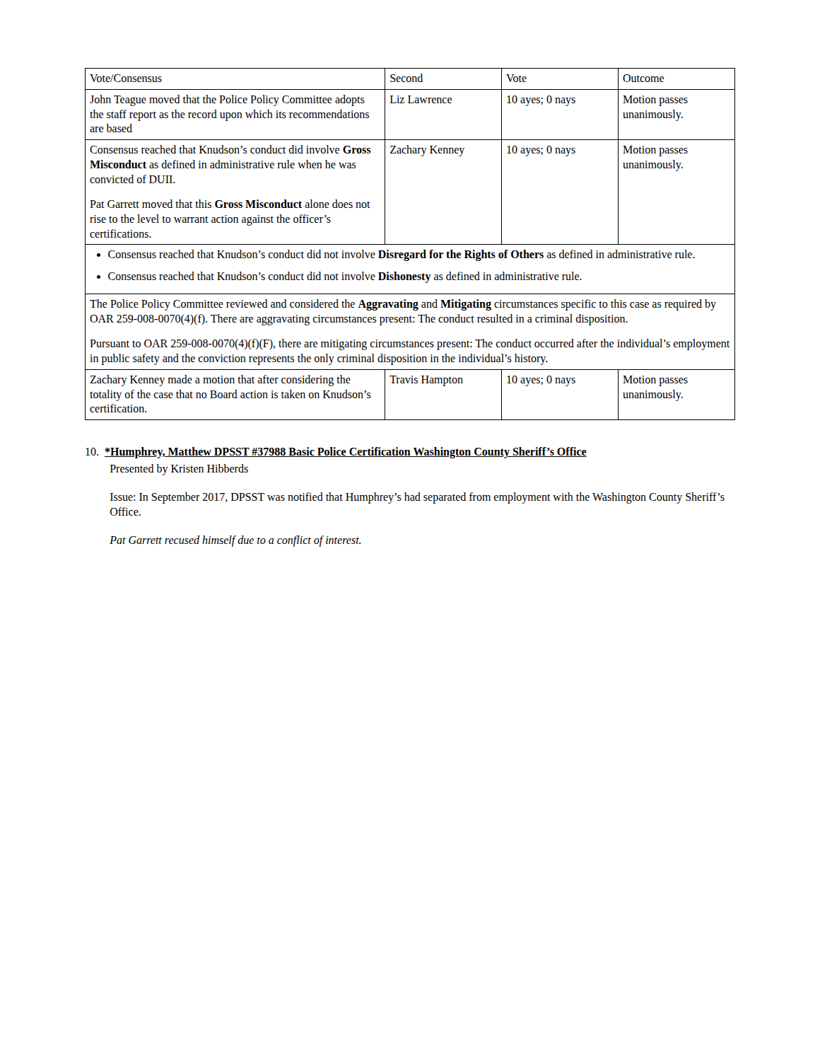| Vote/Consensus | Second | Vote | Outcome |
| John Teague moved that the Police Policy Committee adopts the staff report as the record upon which its recommendations are based | Liz Lawrence | 10 ayes; 0 nays | Motion passes unanimously. |
| Consensus reached that Knudson’s conduct did involve Gross Misconduct as defined in administrative rule when he was convicted of DUII. Pat Garrett moved that this Gross Misconduct alone does not rise to the level to warrant action against the officer’s certifications. | Zachary Kenney | 10 ayes; 0 nays | Motion passes unanimously. |
| Consensus reached that Knudson’s conduct did not involve Disregard for the Rights of Others as defined in administrative rule. Consensus reached that Knudson’s conduct did not involve Dishonesty as defined in administrative rule. |
| The Police Policy Committee reviewed and considered the Aggravating and Mitigating circumstances specific to this case as required by OAR 259-008-0070(4)(f). There are aggravating circumstances present: The conduct resulted in a criminal disposition. Pursuant to OAR 259-008-0070(4)(f)(F), there are mitigating circumstances present: The conduct occurred after the individual’s employment in public safety and the conviction represents the only criminal disposition in the individual’s history. |
| Zachary Kenney made a motion that after considering the totality of the case that no Board action is taken on Knudson’s certification. | Travis Hampton | 10 ayes; 0 nays | Motion passes unanimously. |
10. *Humphrey, Matthew DPSST #37988 Basic Police Certification Washington County Sheriff’s Office
Presented by Kristen Hibberds
Issue: In September 2017, DPSST was notified that Humphrey’s had separated from employment with the Washington County Sheriff’s Office.
Pat Garrett recused himself due to a conflict of interest.